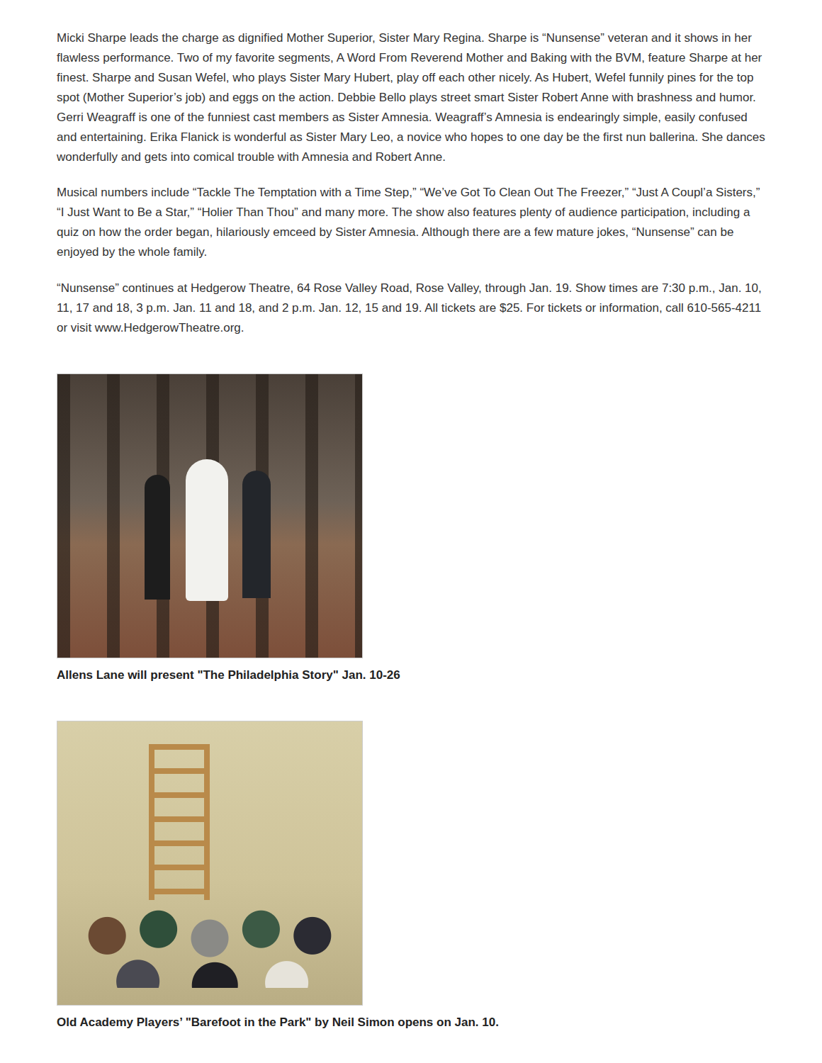Micki Sharpe leads the charge as dignified Mother Superior, Sister Mary Regina. Sharpe is “Nunsense” veteran and it shows in her flawless performance. Two of my favorite segments, A Word From Reverend Mother and Baking with the BVM, feature Sharpe at her finest. Sharpe and Susan Wefel, who plays Sister Mary Hubert, play off each other nicely. As Hubert, Wefel funnily pines for the top spot (Mother Superior’s job) and eggs on the action. Debbie Bello plays street smart Sister Robert Anne with brashness and humor. Gerri Weagraff is one of the funniest cast members as Sister Amnesia. Weagraff’s Amnesia is endearingly simple, easily confused and entertaining. Erika Flanick is wonderful as Sister Mary Leo, a novice who hopes to one day be the first nun ballerina. She dances wonderfully and gets into comical trouble with Amnesia and Robert Anne.
Musical numbers include “Tackle The Temptation with a Time Step,” “We’ve Got To Clean Out The Freezer,” “Just A Coupl’a Sisters,” “I Just Want to Be a Star,” “Holier Than Thou” and many more. The show also features plenty of audience participation, including a quiz on how the order began, hilariously emceed by Sister Amnesia. Although there are a few mature jokes, “Nunsense” can be enjoyed by the whole family.
“Nunsense” continues at Hedgerow Theatre, 64 Rose Valley Road, Rose Valley, through Jan. 19. Show times are 7:30 p.m., Jan. 10, 11, 17 and 18, 3 p.m. Jan. 11 and 18, and 2 p.m. Jan. 12, 15 and 19. All tickets are $25. For tickets or information, call 610-565-4211 or visit www.HedgerowTheatre.org.
Allens Lane will present "The Philadelphia Story" Jan. 10-26
Old Academy Players’ "Barefoot in the Park" by Neil Simon opens on Jan. 10.